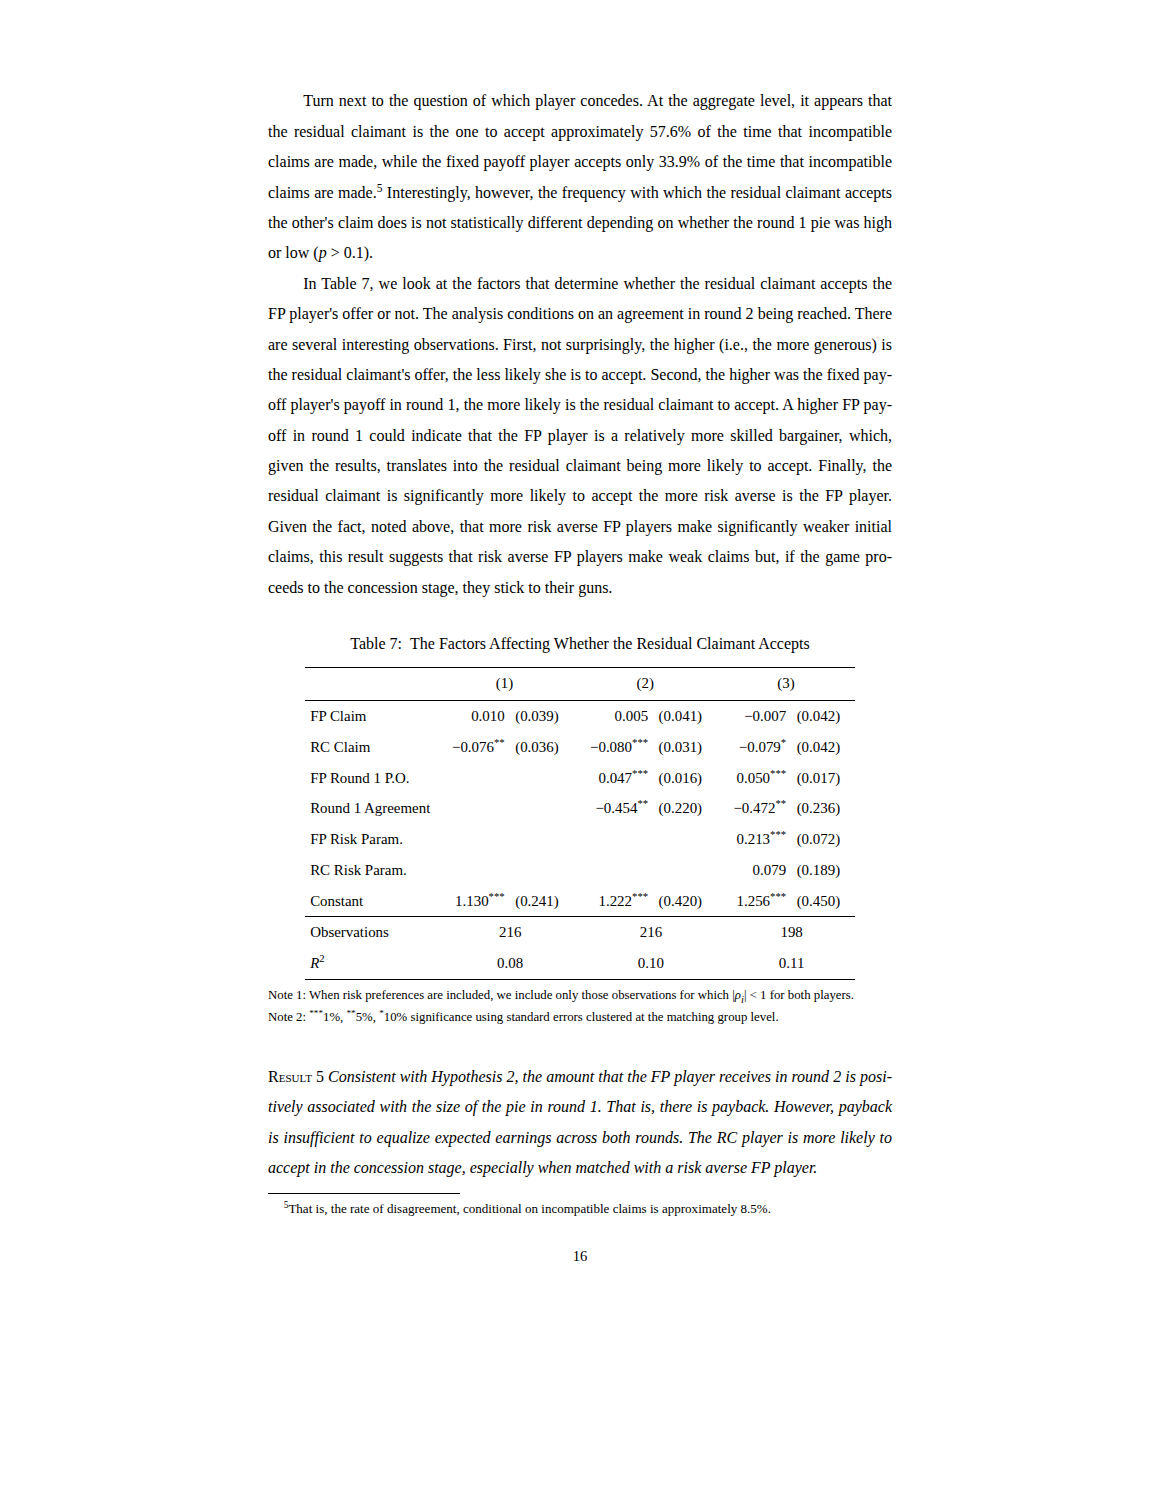Turn next to the question of which player concedes. At the aggregate level, it appears that the residual claimant is the one to accept approximately 57.6% of the time that incompatible claims are made, while the fixed payoff player accepts only 33.9% of the time that incompatible claims are made.5 Interestingly, however, the frequency with which the residual claimant accepts the other's claim does is not statistically different depending on whether the round 1 pie was high or low (p > 0.1).
In Table 7, we look at the factors that determine whether the residual claimant accepts the FP player's offer or not. The analysis conditions on an agreement in round 2 being reached. There are several interesting observations. First, not surprisingly, the higher (i.e., the more generous) is the residual claimant's offer, the less likely she is to accept. Second, the higher was the fixed payoff player's payoff in round 1, the more likely is the residual claimant to accept. A higher FP payoff in round 1 could indicate that the FP player is a relatively more skilled bargainer, which, given the results, translates into the residual claimant being more likely to accept. Finally, the residual claimant is significantly more likely to accept the more risk averse is the FP player. Given the fact, noted above, that more risk averse FP players make significantly weaker initial claims, this result suggests that risk averse FP players make weak claims but, if the game proceeds to the concession stage, they stick to their guns.
Table 7: The Factors Affecting Whether the Residual Claimant Accepts
| | (1) | (2) | (3) |
| --- | --- | --- | --- |
| FP Claim | 0.010 | (0.039) | 0.005 | (0.041) | −0.007 | (0.042) |
| RC Claim | −0.076 ** | (0.036) | −0.080 *** | (0.031) | −0.079 * | (0.042) |
| FP Round 1 P.O. | | | 0.047 *** | (0.016) | 0.050 *** | (0.017) |
| Round 1 Agreement | | | −0.454 ** | (0.220) | −0.472 ** | (0.236) |
| FP Risk Param. | | | | | 0.213 *** | (0.072) |
| RC Risk Param. | | | | | 0.079 | (0.189) |
| Constant | 1.130 *** | (0.241) | 1.222 *** | (0.420) | 1.256 *** | (0.450) |
| Observations | 216 | 216 | 198 |
| R 2 | 0.08 | 0.10 | 0.11 |
Note 1: When risk preferences are included, we include only those observations for which |ρi| < 1 for both players.
Note 2: ***1%, **5%, *10% significance using standard errors clustered at the matching group level.
Result 5 Consistent with Hypothesis 2, the amount that the FP player receives in round 2 is positively associated with the size of the pie in round 1. That is, there is payback. However, payback is insufficient to equalize expected earnings across both rounds. The RC player is more likely to accept in the concession stage, especially when matched with a risk averse FP player.
5That is, the rate of disagreement, conditional on incompatible claims is approximately 8.5%.
16